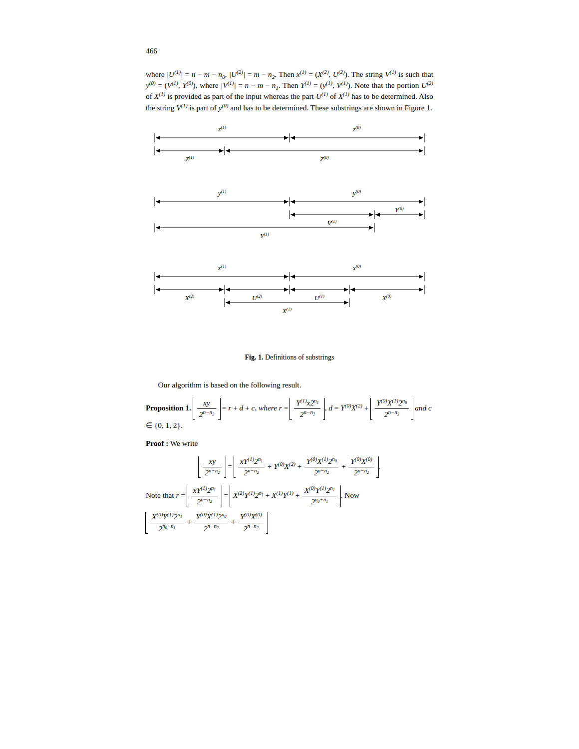466
where |U(1)| = n − m − n0, |U(2)| = m − n2. Then x(1) = (X(2), U(2)). The string V(1) is such that y(0) = (V(1), Y(0)), where |V(1)| = n − m − n1. Then Y(1) = (y(1), V(1)). Note that the portion U(2) of X(1) is provided as part of the input whereas the part U(1) of X(1) has to be determined. Also the string V(1) is part of y(0) and has to be determined. These substrings are shown in Figure 1.
z(1) z(0) Z(1) Z(0) y(1) y(0) V(1) Y(0) Y(1) x(1) x(0) X(2) U(2) U(1) X(0) X(1)
Fig. 1. Definitions of substrings
Our algorithm is based on the following result.
Proposition 1. xy 2n−n2 = r + d + c, where r = Y(1)x2n12n−n2, d = Y(0)X(2) + Y(0)X(1)2n02n−n2 and c ∈ {0, 1, 2}.
Proof : We write
xy 2n−n2 = xY(1)2n12n−n2 + Y(0)X(2) + Y(0)X(1)2n02n−n2 + Y(0)X(0) 2n−n2 .
Note that r = xY(1)2n12n−n2 = X(2)Y(1)2n1 + X(1)Y(1) + X(0)Y(1)2n12n0+n1 . Now
X(0)Y(1)2n12n0+n1 + Y(0)X(1)2n02n−n2 + Y(0)X(0) 2n−n2